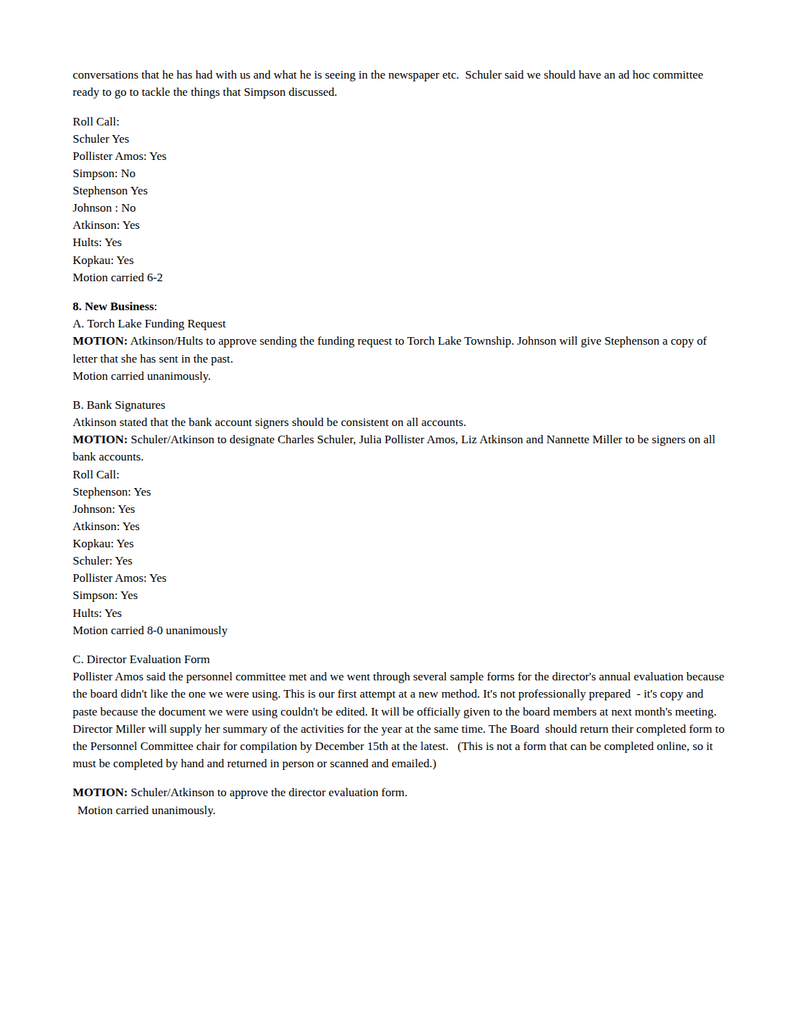conversations that he has had with us and what he is seeing in the newspaper etc. Schuler said we should have an ad hoc committee ready to go to tackle the things that Simpson discussed.
Roll Call:
Schuler Yes
Pollister Amos: Yes
Simpson: No
Stephenson Yes
Johnson : No
Atkinson: Yes
Hults: Yes
Kopkau: Yes
Motion carried 6-2
8. New Business:
A. Torch Lake Funding Request
MOTION: Atkinson/Hults to approve sending the funding request to Torch Lake Township. Johnson will give Stephenson a copy of letter that she has sent in the past.
Motion carried unanimously.
B. Bank Signatures
Atkinson stated that the bank account signers should be consistent on all accounts.
MOTION: Schuler/Atkinson to designate Charles Schuler, Julia Pollister Amos, Liz Atkinson and Nannette Miller to be signers on all bank accounts.
Roll Call:
Stephenson: Yes
Johnson: Yes
Atkinson: Yes
Kopkau: Yes
Schuler: Yes
Pollister Amos: Yes
Simpson: Yes
Hults: Yes
Motion carried 8-0 unanimously
C. Director Evaluation Form
Pollister Amos said the personnel committee met and we went through several sample forms for the director's annual evaluation because the board didn't like the one we were using. This is our first attempt at a new method. It's not professionally prepared - it's copy and paste because the document we were using couldn't be edited. It will be officially given to the board members at next month's meeting. Director Miller will supply her summary of the activities for the year at the same time. The Board should return their completed form to the Personnel Committee chair for compilation by December 15th at the latest. (This is not a form that can be completed online, so it must be completed by hand and returned in person or scanned and emailed.)
MOTION: Schuler/Atkinson to approve the director evaluation form.
Motion carried unanimously.